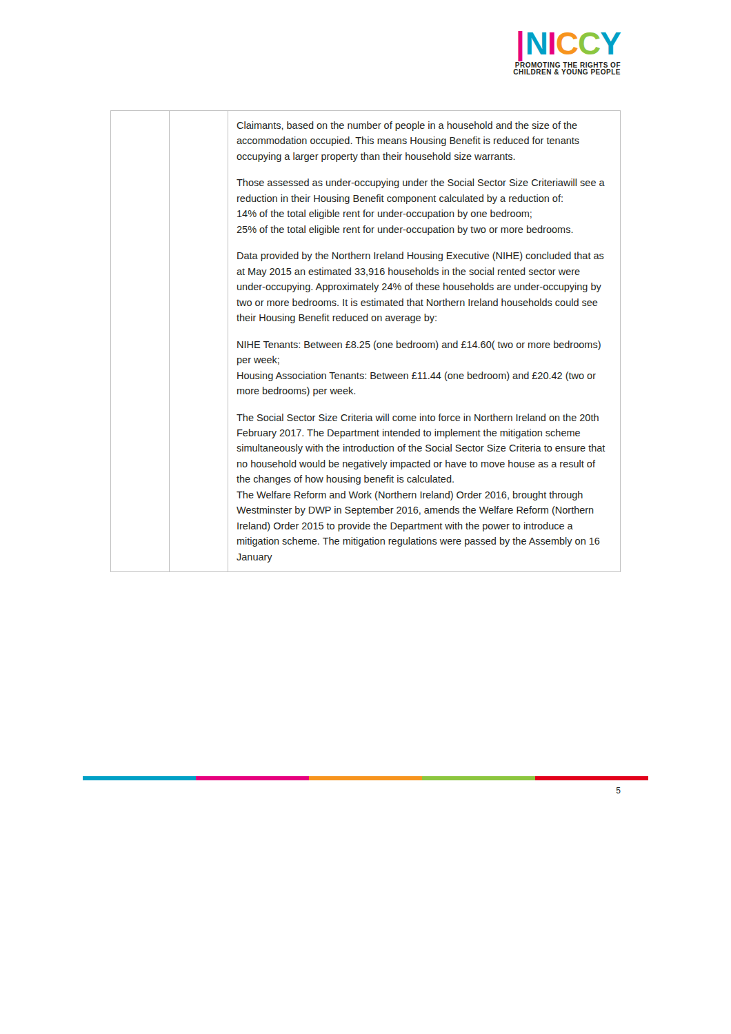|NICCY
Promoting the rights of
children & young people
| | | Claimants, based on the number of people in a household and the size of the accommodation occupied. This means Housing Benefit is reduced for tenants occupying a larger property than their household size warrants. Those assessed as under-occupying under the Social Sector Size Criteriawill see a reduction in their Housing Benefit component calculated by a reduction of: 14% of the total eligible rent for under-occupation by one bedroom; 25% of the total eligible rent for under-occupation by two or more bedrooms. Data provided by the Northern Ireland Housing Executive (NIHE) concluded that as at May 2015 an estimated 33,916 households in the social rented sector were under-occupying. Approximately 24% of these households are under-occupying by two or more bedrooms. It is estimated that Northern Ireland households could see their Housing Benefit reduced on average by: NIHE Tenants: Between £8.25 (one bedroom) and £14.60( two or more bedrooms) per week; Housing Association Tenants: Between £11.44 (one bedroom) and £20.42 (two or more bedrooms) per week. The Social Sector Size Criteria will come into force in Northern Ireland on the 20th February 2017. The Department intended to implement the mitigation scheme simultaneously with the introduction of the Social Sector Size Criteria to ensure that no household would be negatively impacted or have to move house as a result of the changes of how housing benefit is calculated. The Welfare Reform and Work (Northern Ireland) Order 2016, brought through Westminster by DWP in September 2016, amends the Welfare Reform (Northern Ireland) Order 2015 to provide the Department with the power to introduce a mitigation scheme. The mitigation regulations were passed by the Assembly on 16 January |
5